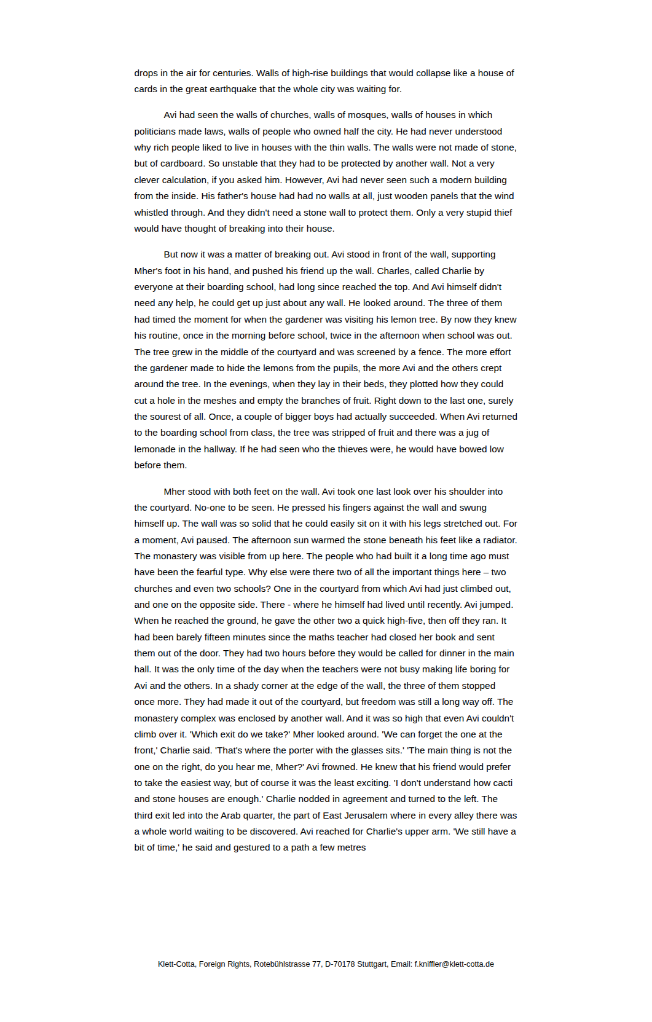drops in the air for centuries. Walls of high-rise buildings that would collapse like a house of cards in the great earthquake that the whole city was waiting for.
Avi had seen the walls of churches, walls of mosques, walls of houses in which politicians made laws, walls of people who owned half the city. He had never understood why rich people liked to live in houses with the thin walls. The walls were not made of stone, but of cardboard. So unstable that they had to be protected by another wall. Not a very clever calculation, if you asked him. However, Avi had never seen such a modern building from the inside. His father's house had had no walls at all, just wooden panels that the wind whistled through. And they didn't need a stone wall to protect them. Only a very stupid thief would have thought of breaking into their house.
But now it was a matter of breaking out. Avi stood in front of the wall, supporting Mher's foot in his hand, and pushed his friend up the wall. Charles, called Charlie by everyone at their boarding school, had long since reached the top. And Avi himself didn't need any help, he could get up just about any wall. He looked around. The three of them had timed the moment for when the gardener was visiting his lemon tree. By now they knew his routine, once in the morning before school, twice in the afternoon when school was out. The tree grew in the middle of the courtyard and was screened by a fence. The more effort the gardener made to hide the lemons from the pupils, the more Avi and the others crept around the tree. In the evenings, when they lay in their beds, they plotted how they could cut a hole in the meshes and empty the branches of fruit. Right down to the last one, surely the sourest of all. Once, a couple of bigger boys had actually succeeded. When Avi returned to the boarding school from class, the tree was stripped of fruit and there was a jug of lemonade in the hallway. If he had seen who the thieves were, he would have bowed low before them.
Mher stood with both feet on the wall. Avi took one last look over his shoulder into the courtyard. No-one to be seen. He pressed his fingers against the wall and swung himself up. The wall was so solid that he could easily sit on it with his legs stretched out. For a moment, Avi paused. The afternoon sun warmed the stone beneath his feet like a radiator. The monastery was visible from up here. The people who had built it a long time ago must have been the fearful type. Why else were there two of all the important things here – two churches and even two schools? One in the courtyard from which Avi had just climbed out, and one on the opposite side. There - where he himself had lived until recently. Avi jumped. When he reached the ground, he gave the other two a quick high-five, then off they ran. It had been barely fifteen minutes since the maths teacher had closed her book and sent them out of the door. They had two hours before they would be called for dinner in the main hall. It was the only time of the day when the teachers were not busy making life boring for Avi and the others. In a shady corner at the edge of the wall, the three of them stopped once more. They had made it out of the courtyard, but freedom was still a long way off. The monastery complex was enclosed by another wall. And it was so high that even Avi couldn't climb over it. 'Which exit do we take?' Mher looked around. 'We can forget the one at the front,' Charlie said. 'That's where the porter with the glasses sits.' 'The main thing is not the one on the right, do you hear me, Mher?' Avi frowned. He knew that his friend would prefer to take the easiest way, but of course it was the least exciting. 'I don't understand how cacti and stone houses are enough.' Charlie nodded in agreement and turned to the left. The third exit led into the Arab quarter, the part of East Jerusalem where in every alley there was a whole world waiting to be discovered. Avi reached for Charlie's upper arm. 'We still have a bit of time,' he said and gestured to a path a few metres
Klett-Cotta, Foreign Rights, Rotebühlstrasse 77, D-70178 Stuttgart, Email: f.kniffler@klett-cotta.de